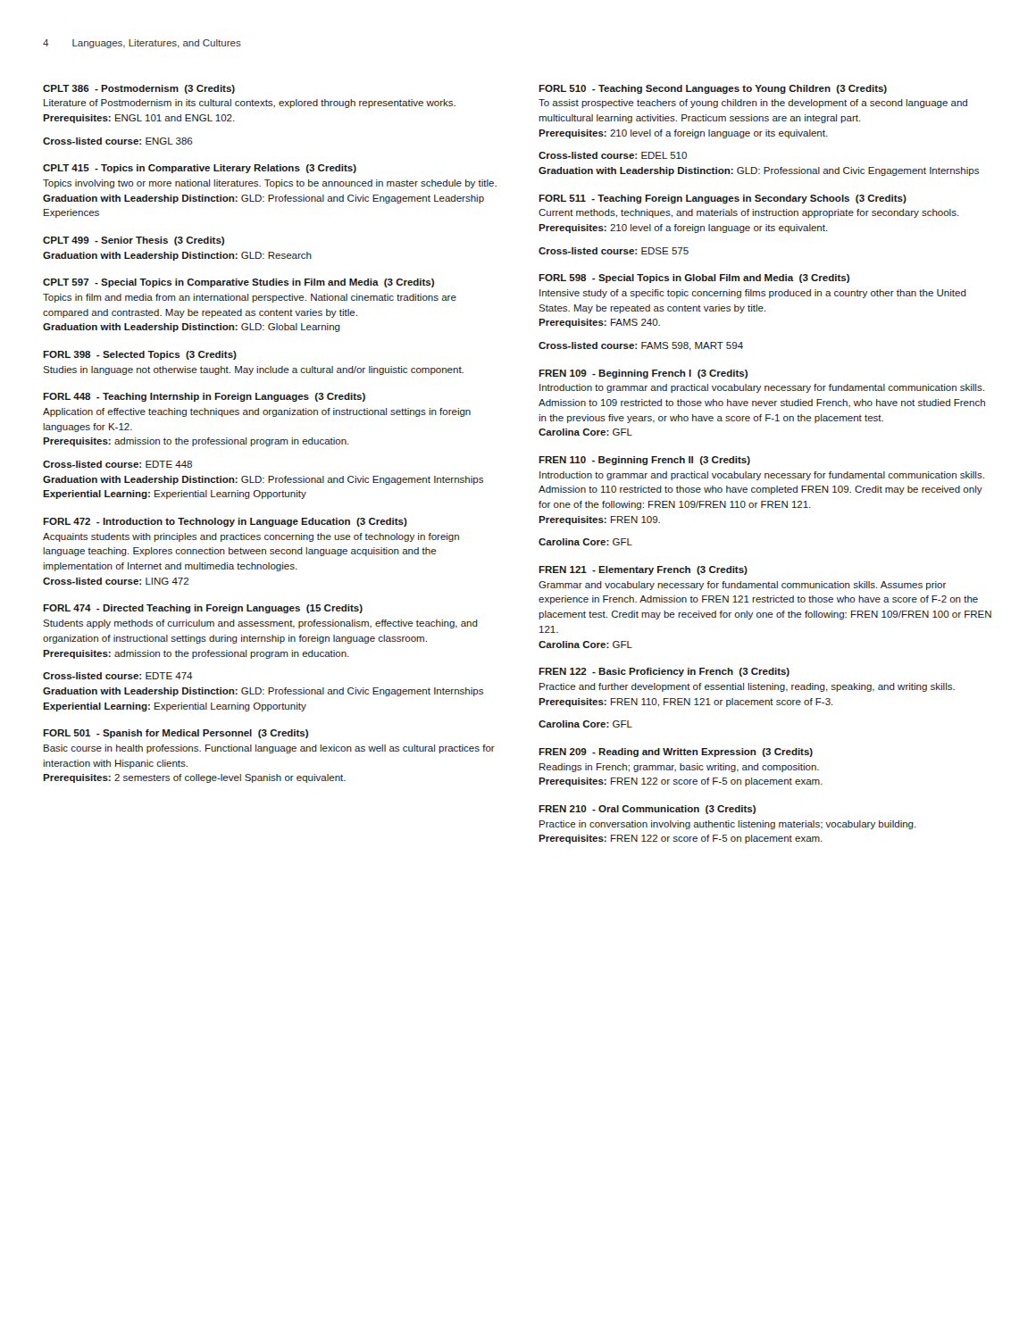4 Languages, Literatures, and Cultures
CPLT 386 - Postmodernism (3 Credits)
Literature of Postmodernism in its cultural contexts, explored through representative works.
Prerequisites: ENGL 101 and ENGL 102.
Cross-listed course: ENGL 386
CPLT 415 - Topics in Comparative Literary Relations (3 Credits)
Topics involving two or more national literatures. Topics to be announced in master schedule by title.
Graduation with Leadership Distinction: GLD: Professional and Civic Engagement Leadership Experiences
CPLT 499 - Senior Thesis (3 Credits)
Graduation with Leadership Distinction: GLD: Research
CPLT 597 - Special Topics in Comparative Studies in Film and Media (3 Credits)
Topics in film and media from an international perspective. National cinematic traditions are compared and contrasted. May be repeated as content varies by title.
Graduation with Leadership Distinction: GLD: Global Learning
FORL 398 - Selected Topics (3 Credits)
Studies in language not otherwise taught. May include a cultural and/or linguistic component.
FORL 448 - Teaching Internship in Foreign Languages (3 Credits)
Application of effective teaching techniques and organization of instructional settings in foreign languages for K-12.
Prerequisites: admission to the professional program in education.
Cross-listed course: EDTE 448
Graduation with Leadership Distinction: GLD: Professional and Civic Engagement Internships
Experiential Learning: Experiential Learning Opportunity
FORL 472 - Introduction to Technology in Language Education (3 Credits)
Acquaints students with principles and practices concerning the use of technology in foreign language teaching. Explores connection between second language acquisition and the implementation of Internet and multimedia technologies.
Cross-listed course: LING 472
FORL 474 - Directed Teaching in Foreign Languages (15 Credits)
Students apply methods of curriculum and assessment, professionalism, effective teaching, and organization of instructional settings during internship in foreign language classroom.
Prerequisites: admission to the professional program in education.
Cross-listed course: EDTE 474
Graduation with Leadership Distinction: GLD: Professional and Civic Engagement Internships
Experiential Learning: Experiential Learning Opportunity
FORL 501 - Spanish for Medical Personnel (3 Credits)
Basic course in health professions. Functional language and lexicon as well as cultural practices for interaction with Hispanic clients.
Prerequisites: 2 semesters of college-level Spanish or equivalent.
FORL 510 - Teaching Second Languages to Young Children (3 Credits)
To assist prospective teachers of young children in the development of a second language and multicultural learning activities. Practicum sessions are an integral part.
Prerequisites: 210 level of a foreign language or its equivalent.
Cross-listed course: EDEL 510
Graduation with Leadership Distinction: GLD: Professional and Civic Engagement Internships
FORL 511 - Teaching Foreign Languages in Secondary Schools (3 Credits)
Current methods, techniques, and materials of instruction appropriate for secondary schools.
Prerequisites: 210 level of a foreign language or its equivalent.
Cross-listed course: EDSE 575
FORL 598 - Special Topics in Global Film and Media (3 Credits)
Intensive study of a specific topic concerning films produced in a country other than the United States. May be repeated as content varies by title.
Prerequisites: FAMS 240.
Cross-listed course: FAMS 598, MART 594
FREN 109 - Beginning French I (3 Credits)
Introduction to grammar and practical vocabulary necessary for fundamental communication skills. Admission to 109 restricted to those who have never studied French, who have not studied French in the previous five years, or who have a score of F-1 on the placement test.
Carolina Core: GFL
FREN 110 - Beginning French II (3 Credits)
Introduction to grammar and practical vocabulary necessary for fundamental communication skills. Admission to 110 restricted to those who have completed FREN 109. Credit may be received only for one of the following: FREN 109/FREN 110 or FREN 121.
Prerequisites: FREN 109.
Carolina Core: GFL
FREN 121 - Elementary French (3 Credits)
Grammar and vocabulary necessary for fundamental communication skills. Assumes prior experience in French. Admission to FREN 121 restricted to those who have a score of F-2 on the placement test. Credit may be received for only one of the following: FREN 109/FREN 100 or FREN 121.
Carolina Core: GFL
FREN 122 - Basic Proficiency in French (3 Credits)
Practice and further development of essential listening, reading, speaking, and writing skills.
Prerequisites: FREN 110, FREN 121 or placement score of F-3.
Carolina Core: GFL
FREN 209 - Reading and Written Expression (3 Credits)
Readings in French; grammar, basic writing, and composition.
Prerequisites: FREN 122 or score of F-5 on placement exam.
FREN 210 - Oral Communication (3 Credits)
Practice in conversation involving authentic listening materials; vocabulary building.
Prerequisites: FREN 122 or score of F-5 on placement exam.